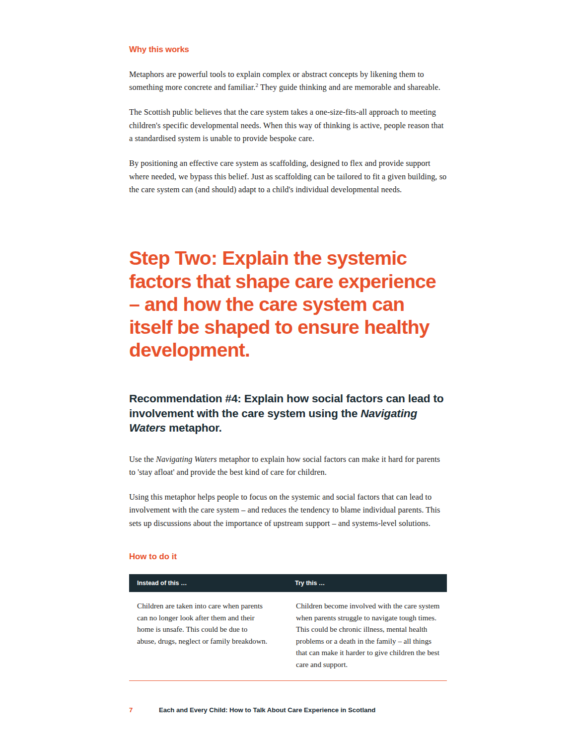Why this works
Metaphors are powerful tools to explain complex or abstract concepts by likening them to something more concrete and familiar.2 They guide thinking and are memorable and shareable.
The Scottish public believes that the care system takes a one-size-fits-all approach to meeting children's specific developmental needs. When this way of thinking is active, people reason that a standardised system is unable to provide bespoke care.
By positioning an effective care system as scaffolding, designed to flex and provide support where needed, we bypass this belief. Just as scaffolding can be tailored to fit a given building, so the care system can (and should) adapt to a child's individual developmental needs.
Step Two: Explain the systemic factors that shape care experience – and how the care system can itself be shaped to ensure healthy development.
Recommendation #4: Explain how social factors can lead to involvement with the care system using the Navigating Waters metaphor.
Use the Navigating Waters metaphor to explain how social factors can make it hard for parents to 'stay afloat' and provide the best kind of care for children.
Using this metaphor helps people to focus on the systemic and social factors that can lead to involvement with the care system – and reduces the tendency to blame individual parents. This sets up discussions about the importance of upstream support – and systems-level solutions.
How to do it
| Instead of this … | Try this … |
| --- | --- |
| Children are taken into care when parents can no longer look after them and their home is unsafe. This could be due to abuse, drugs, neglect or family breakdown. | Children become involved with the care system when parents struggle to navigate tough times. This could be chronic illness, mental health problems or a death in the family – all things that can make it harder to give children the best care and support. |
7 Each and Every Child: How to Talk About Care Experience in Scotland